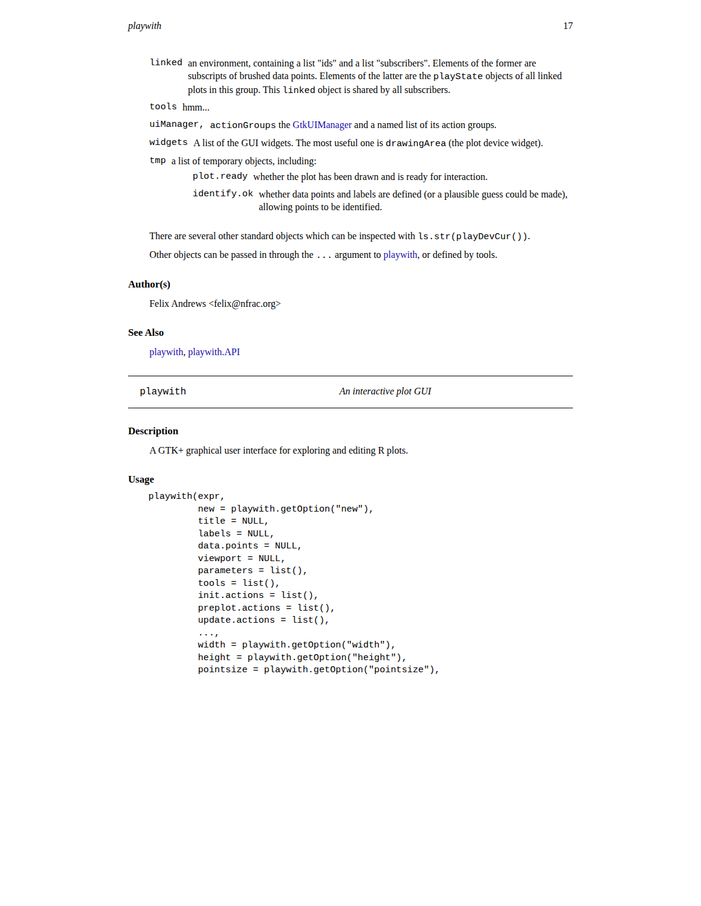playwith 17
linked
an environment, containing a list "ids" and a list "subscribers". Elements of the former are subscripts of brushed data points. Elements of the latter are the playState objects of all linked plots in this group. This linked object is shared by all subscribers.
tools
hmm...
uiManager,
actionGroups the GtkUIManager and a named list of its action groups.
widgets
A list of the GUI widgets. The most useful one is drawingArea (the plot device widget).
tmp
a list of temporary objects, including:
plot.ready
whether the plot has been drawn and is ready for interaction.
identify.ok
whether data points and labels are defined (or a plausible guess could be made), allowing points to be identified.
There are several other standard objects which can be inspected with ls.str(playDevCur()).
Other objects can be passed in through the ... argument to playwith, or defined by tools.
Author(s)
Felix Andrews <felix@nfrac.org>
See Also
playwith, playwith.API
playwith An interactive plot GUI
Description
A GTK+ graphical user interface for exploring and editing R plots.
Usage
playwith(expr,
         new = playwith.getOption("new"),
         title = NULL,
         labels = NULL,
         data.points = NULL,
         viewport = NULL,
         parameters = list(),
         tools = list(),
         init.actions = list(),
         preplot.actions = list(),
         update.actions = list(),
         ...,
         width = playwith.getOption("width"),
         height = playwith.getOption("height"),
         pointsize = playwith.getOption("pointsize"),